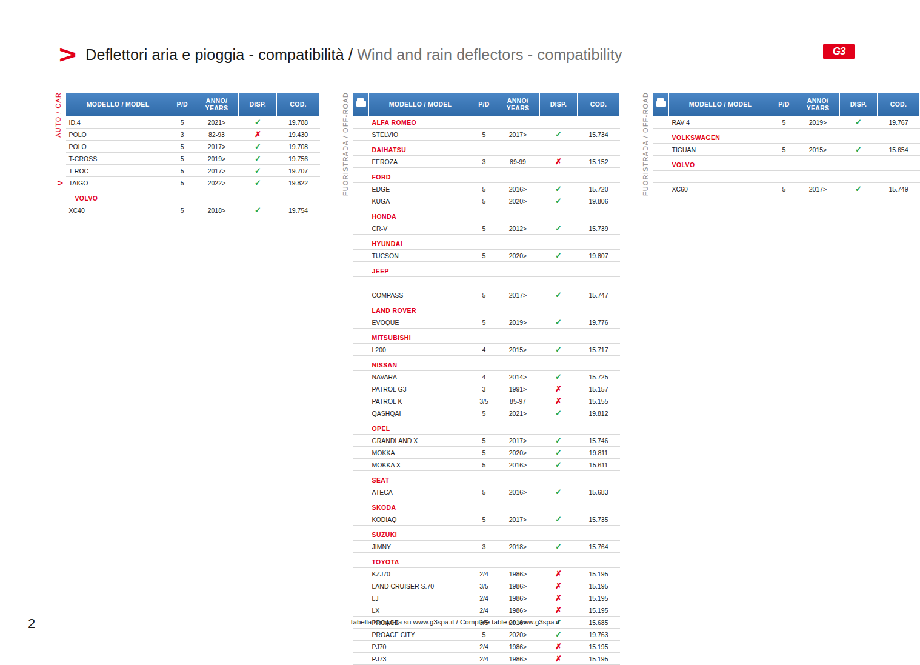>
Deflettori aria e pioggia - compatibilità / Wind and rain deflectors - compatibility
G3
AUTO / CAR
| MODELLO / MODEL | P/D | ANNO/ YEARS | DISP. | COD. |
| --- | --- | --- | --- | --- |
| ID.4 | 5 | 2021> | ✓ | 19.788 |
| POLO | 3 | 82-93 | ✗ | 19.430 |
| POLO | 5 | 2017> | ✓ | 19.708 |
| T-CROSS | 5 | 2019> | ✓ | 19.756 |
| T-ROC | 5 | 2017> | ✓ | 19.707 |
| > TAIGO | 5 | 2022> | ✓ | 19.822 |
| VOLVO |
| XC40 | 5 | 2018> | ✓ | 19.754 |
FUORISTRADA / OFF-ROAD
| | MODELLO / MODEL | P/D | ANNO/ YEARS | DISP. | COD. |
| --- | --- | --- | --- | --- | --- |
| | ALFA ROMEO |
| | STELVIO | 5 | 2017> | ✓ | 15.734 |
| | DAIHATSU |
| | FEROZA | 3 | 89-99 | ✗ | 15.152 |
| | FORD |
| | EDGE | 5 | 2016> | ✓ | 15.720 |
| | KUGA | 5 | 2020> | ✓ | 19.806 |
| | HONDA |
| | CR-V | 5 | 2012> | ✓ | 15.739 |
| | HYUNDAI |
| | TUCSON | 5 | 2020> | ✓ | 19.807 |
| | JEEP |
| | COMPASS | 5 | 2017> | ✓ | 15.747 |
| | LAND ROVER |
| | EVOQUE | 5 | 2019> | ✓ | 19.776 |
| | MITSUBISHI |
| | L200 | 4 | 2015> | ✓ | 15.717 |
| | NISSAN |
| | NAVARA | 4 | 2014> | ✓ | 15.725 |
| | PATROL G3 | 3 | 1991> | ✗ | 15.157 |
| | PATROL K | 3/5 | 85-97 | ✗ | 15.155 |
| | QASHQAI | 5 | 2021> | ✓ | 19.812 |
| | OPEL |
| | GRANDLAND X | 5 | 2017> | ✓ | 15.746 |
| | MOKKA | 5 | 2020> | ✓ | 19.811 |
| | MOKKA X | 5 | 2016> | ✓ | 15.611 |
| | SEAT |
| | ATECA | 5 | 2016> | ✓ | 15.683 |
| | SKODA |
| | KODIAQ | 5 | 2017> | ✓ | 15.735 |
| | SUZUKI |
| | JIMNY | 3 | 2018> | ✓ | 15.764 |
| | TOYOTA |
| | KZJ70 | 2/4 | 1986> | ✗ | 15.195 |
| | LAND CRUISER S.70 | 3/5 | 1986> | ✗ | 15.195 |
| | LJ | 2/4 | 1986> | ✗ | 15.195 |
| | LX | 2/4 | 1986> | ✗ | 15.195 |
| | PROACE | 3/5 | 2016> | ✓ | 15.685 |
| | PROACE CITY | 5 | 2020> | ✓ | 19.763 |
| | PJ70 | 2/4 | 1986> | ✗ | 15.195 |
| | PJ73 | 2/4 | 1986> | ✗ | 15.195 |
FUORISTRADA / OFF-ROAD
| | MODELLO / MODEL | P/D | ANNO/ YEARS | DISP. | COD. |
| --- | --- | --- | --- | --- | --- |
| | RAV 4 | 5 | 2019> | ✓ | 19.767 |
| | VOLKSWAGEN |
| | TIGUAN | 5 | 2015> | ✓ | 15.654 |
| | VOLVO |
| | XC60 | 5 | 2017> | ✓ | 15.749 |
Tabella completa su www.g3spa.it / Complete table on www.g3spa.it
2